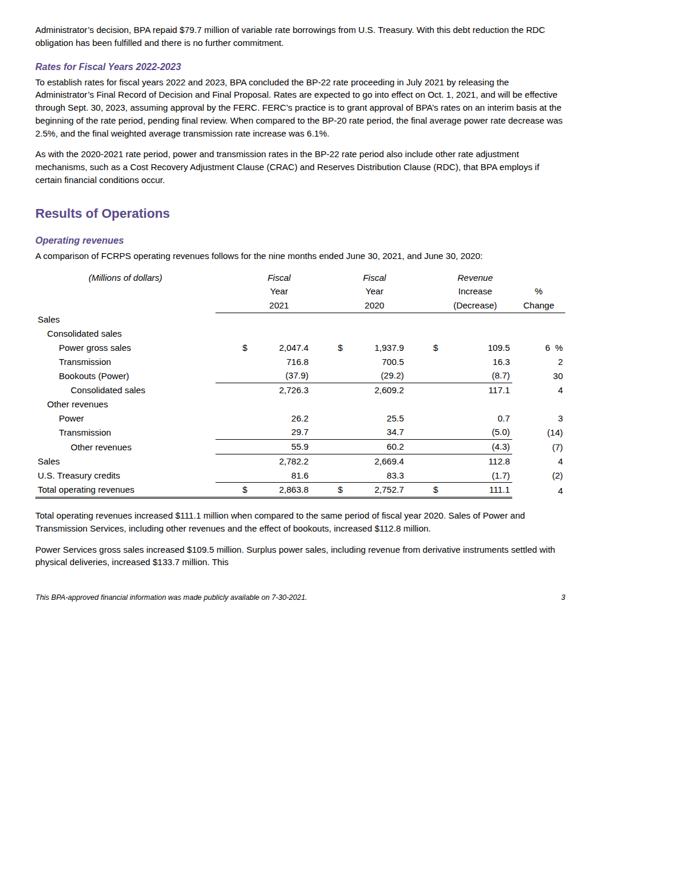Administrator’s decision, BPA repaid $79.7 million of variable rate borrowings from U.S. Treasury. With this debt reduction the RDC obligation has been fulfilled and there is no further commitment.
Rates for Fiscal Years 2022-2023
To establish rates for fiscal years 2022 and 2023, BPA concluded the BP-22 rate proceeding in July 2021 by releasing the Administrator’s Final Record of Decision and Final Proposal. Rates are expected to go into effect on Oct. 1, 2021, and will be effective through Sept. 30, 2023, assuming approval by the FERC. FERC’s practice is to grant approval of BPA’s rates on an interim basis at the beginning of the rate period, pending final review. When compared to the BP-20 rate period, the final average power rate decrease was 2.5%, and the final weighted average transmission rate increase was 6.1%.
As with the 2020-2021 rate period, power and transmission rates in the BP-22 rate period also include other rate adjustment mechanisms, such as a Cost Recovery Adjustment Clause (CRAC) and Reserves Distribution Clause (RDC), that BPA employs if certain financial conditions occur.
Results of Operations
Operating revenues
A comparison of FCRPS operating revenues follows for the nine months ended June 30, 2021, and June 30, 2020:
| (Millions of dollars) | | Fiscal | | Fiscal | | Revenue | |
| | | Year | | Year | | Increase | % |
| | | 2021 | | 2020 | | (Decrease) | Change |
| Sales | | | | | | | |
| Consolidated sales | | | | | | | |
| Power gross sales | $ | 2,047.4 | $ | 1,937.9 | $ | 109.5 | 6 % |
| Transmission | | 716.8 | | 700.5 | | 16.3 | 2 |
| Bookouts (Power) | | (37.9) | | (29.2) | | (8.7) | 30 |
| Consolidated sales | | 2,726.3 | | 2,609.2 | | 117.1 | 4 |
| Other revenues | | | | | | | |
| Power | | 26.2 | | 25.5 | | 0.7 | 3 |
| Transmission | | 29.7 | | 34.7 | | (5.0) | (14) |
| Other revenues | | 55.9 | | 60.2 | | (4.3) | (7) |
| Sales | | 2,782.2 | | 2,669.4 | | 112.8 | 4 |
| U.S. Treasury credits | | 81.6 | | 83.3 | | (1.7) | (2) |
| Total operating revenues | $ | 2,863.8 | $ | 2,752.7 | $ | 111.1 | 4 |
Total operating revenues increased $111.1 million when compared to the same period of fiscal year 2020. Sales of Power and Transmission Services, including other revenues and the effect of bookouts, increased $112.8 million.
Power Services gross sales increased $109.5 million. Surplus power sales, including revenue from derivative instruments settled with physical deliveries, increased $133.7 million. This
This BPA-approved financial information was made publicly available on 7-30-2021. 3